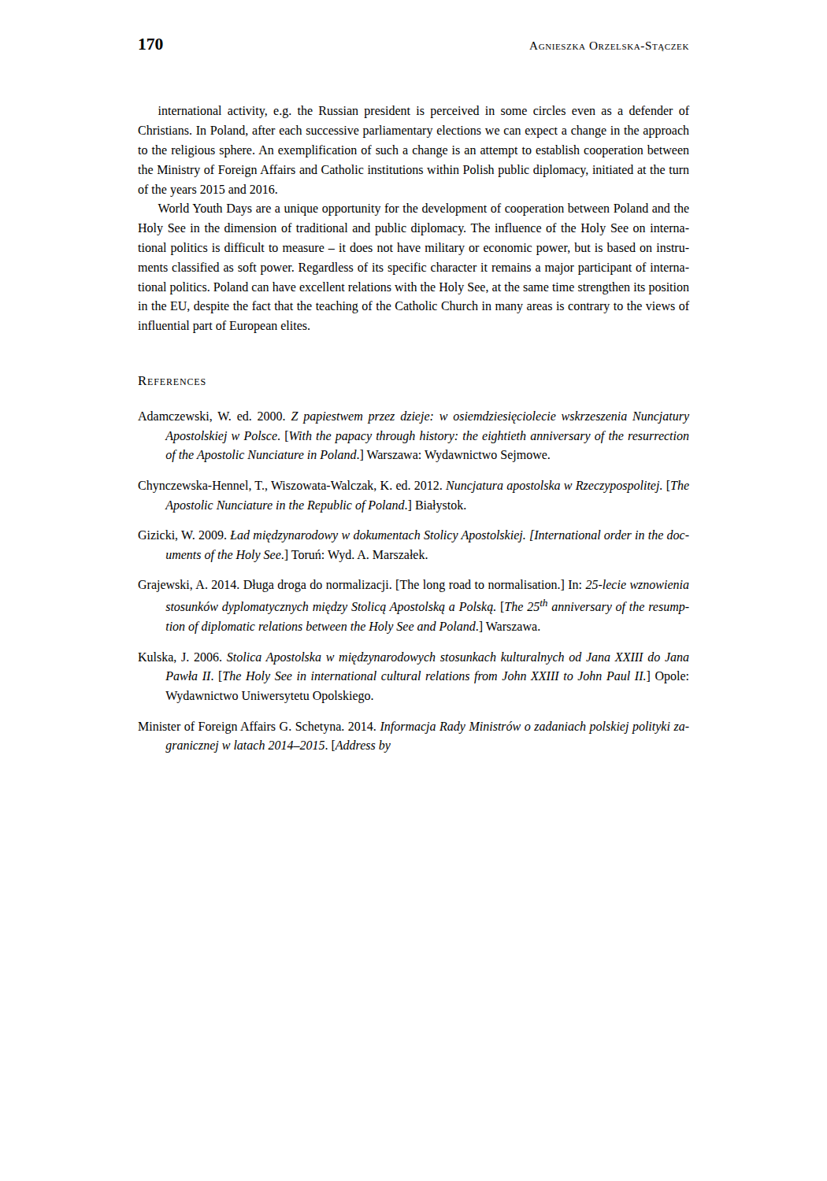170 Agnieszka Orzelska-Stączek
international activity, e.g. the Russian president is perceived in some circles even as a defender of Christians. In Poland, after each successive parliamentary elections we can expect a change in the approach to the religious sphere. An exemplification of such a change is an attempt to establish cooperation between the Ministry of Foreign Affairs and Catholic institutions within Polish public diplomacy, initiated at the turn of the years 2015 and 2016.
World Youth Days are a unique opportunity for the development of cooperation between Poland and the Holy See in the dimension of traditional and public diplomacy. The influence of the Holy See on international politics is difficult to measure – it does not have military or economic power, but is based on instruments classified as soft power. Regardless of its specific character it remains a major participant of international politics. Poland can have excellent relations with the Holy See, at the same time strengthen its position in the EU, despite the fact that the teaching of the Catholic Church in many areas is contrary to the views of influential part of European elites.
References
Adamczewski, W. ed. 2000. Z papiestwem przez dzieje: w osiemdziesięciolecie wskrzeszenia Nuncjatury Apostolskiej w Polsce. [With the papacy through history: the eightieth anniversary of the resurrection of the Apostolic Nunciature in Poland.] Warszawa: Wydawnictwo Sejmowe.
Chynczewska-Hennel, T., Wiszowata-Walczak, K. ed. 2012. Nuncjatura apostolska w Rzeczypospolitej. [The Apostolic Nunciature in the Republic of Poland.] Białystok.
Gizicki, W. 2009. Ład międzynarodowy w dokumentach Stolicy Apostolskiej. [International order in the documents of the Holy See.] Toruń: Wyd. A. Marszałek.
Grajewski, A. 2014. Długa droga do normalizacji. [The long road to normalisation.] In: 25-lecie wznowienia stosunków dyplomatycznych między Stolicą Apostolską a Polską. [The 25th anniversary of the resumption of diplomatic relations between the Holy See and Poland.] Warszawa.
Kulska, J. 2006. Stolica Apostolska w międzynarodowych stosunkach kulturalnych od Jana XXIII do Jana Pawła II. [The Holy See in international cultural relations from John XXIII to John Paul II.] Opole: Wydawnictwo Uniwersytetu Opolskiego.
Minister of Foreign Affairs G. Schetyna. 2014. Informacja Rady Ministrów o zadaniach polskiej polityki zagranicznej w latach 2014–2015. [Address by